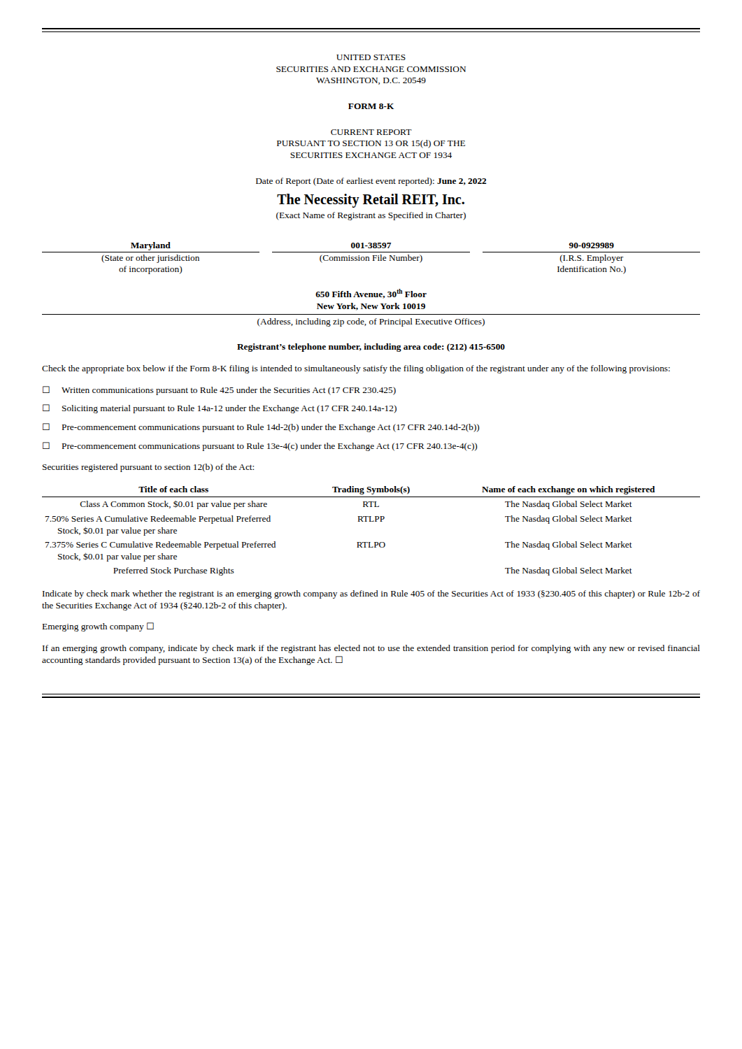UNITED STATES
SECURITIES AND EXCHANGE COMMISSION
WASHINGTON, D.C. 20549
FORM 8-K
CURRENT REPORT
PURSUANT TO SECTION 13 OR 15(d) OF THE
SECURITIES EXCHANGE ACT OF 1934
Date of Report (Date of earliest event reported): June 2, 2022
The Necessity Retail REIT, Inc.
(Exact Name of Registrant as Specified in Charter)
| Maryland | | 001-38597 | | 90-0929989 |
| (State or other jurisdiction of incorporation) | | (Commission File Number) | | (I.R.S. Employer Identification No.) |
650 Fifth Avenue, 30th Floor
New York, New York 10019
(Address, including zip code, of Principal Executive Offices)
Registrant’s telephone number, including area code: (212) 415-6500
Check the appropriate box below if the Form 8-K filing is intended to simultaneously satisfy the filing obligation of the registrant under any of the following provisions:
☐Written communications pursuant to Rule 425 under the Securities Act (17 CFR 230.425)
☐Soliciting material pursuant to Rule 14a-12 under the Exchange Act (17 CFR 240.14a-12)
☐Pre-commencement communications pursuant to Rule 14d-2(b) under the Exchange Act (17 CFR 240.14d-2(b))
☐Pre-commencement communications pursuant to Rule 13e-4(c) under the Exchange Act (17 CFR 240.13e-4(c))
Securities registered pursuant to section 12(b) of the Act:
| Title of each class | Trading Symbols(s) | Name of each exchange on which registered |
| --- | --- | --- |
| Class A Common Stock, $0.01 par value per share | RTL | The Nasdaq Global Select Market |
| 7.50% Series A Cumulative Redeemable Perpetual Preferred Stock, $0.01 par value per share | RTLPP | The Nasdaq Global Select Market |
| 7.375% Series C Cumulative Redeemable Perpetual Preferred Stock, $0.01 par value per share | RTLPO | The Nasdaq Global Select Market |
| Preferred Stock Purchase Rights | | The Nasdaq Global Select Market |
Indicate by check mark whether the registrant is an emerging growth company as defined in Rule 405 of the Securities Act of 1933 (§230.405 of this chapter) or Rule 12b-2 of the Securities Exchange Act of 1934 (§240.12b-2 of this chapter).
Emerging growth company ☐
If an emerging growth company, indicate by check mark if the registrant has elected not to use the extended transition period for complying with any new or revised financial accounting standards provided pursuant to Section 13(a) of the Exchange Act. ☐